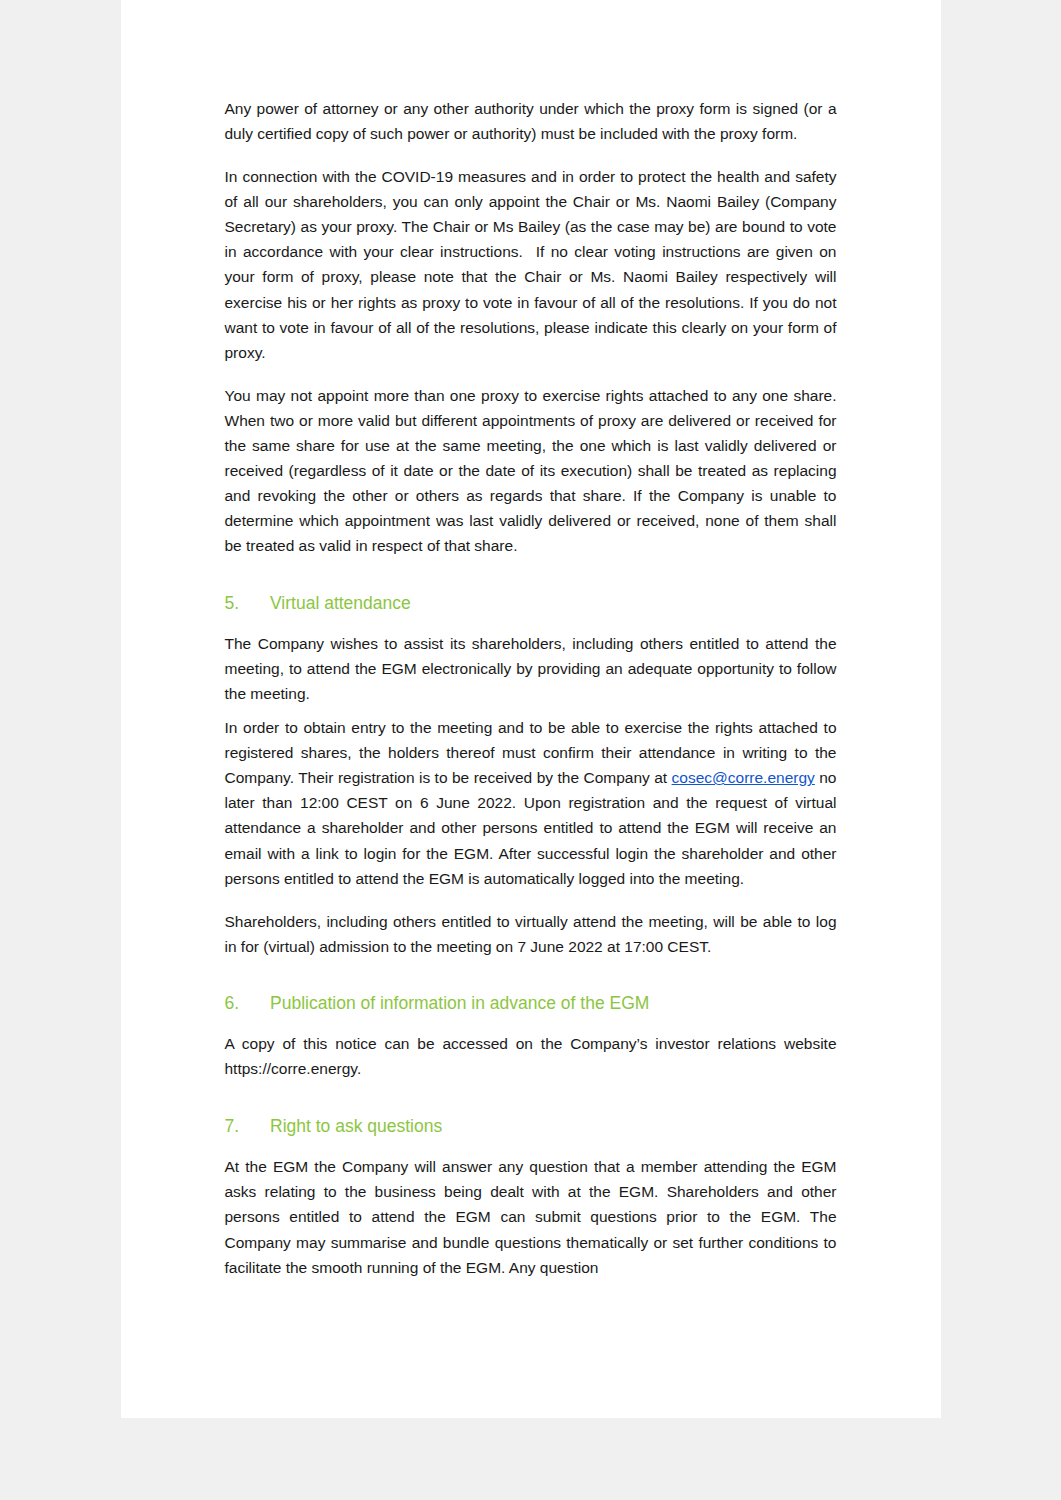Any power of attorney or any other authority under which the proxy form is signed (or a duly certified copy of such power or authority) must be included with the proxy form.
In connection with the COVID-19 measures and in order to protect the health and safety of all our shareholders, you can only appoint the Chair or Ms. Naomi Bailey (Company Secretary) as your proxy. The Chair or Ms Bailey (as the case may be) are bound to vote in accordance with your clear instructions. If no clear voting instructions are given on your form of proxy, please note that the Chair or Ms. Naomi Bailey respectively will exercise his or her rights as proxy to vote in favour of all of the resolutions. If you do not want to vote in favour of all of the resolutions, please indicate this clearly on your form of proxy.
You may not appoint more than one proxy to exercise rights attached to any one share. When two or more valid but different appointments of proxy are delivered or received for the same share for use at the same meeting, the one which is last validly delivered or received (regardless of it date or the date of its execution) shall be treated as replacing and revoking the other or others as regards that share. If the Company is unable to determine which appointment was last validly delivered or received, none of them shall be treated as valid in respect of that share.
5. Virtual attendance
The Company wishes to assist its shareholders, including others entitled to attend the meeting, to attend the EGM electronically by providing an adequate opportunity to follow the meeting.
In order to obtain entry to the meeting and to be able to exercise the rights attached to registered shares, the holders thereof must confirm their attendance in writing to the Company. Their registration is to be received by the Company at cosec@corre.energy no later than 12:00 CEST on 6 June 2022. Upon registration and the request of virtual attendance a shareholder and other persons entitled to attend the EGM will receive an email with a link to login for the EGM. After successful login the shareholder and other persons entitled to attend the EGM is automatically logged into the meeting.
Shareholders, including others entitled to virtually attend the meeting, will be able to log in for (virtual) admission to the meeting on 7 June 2022 at 17:00 CEST.
6. Publication of information in advance of the EGM
A copy of this notice can be accessed on the Company’s investor relations website https://corre.energy.
7. Right to ask questions
At the EGM the Company will answer any question that a member attending the EGM asks relating to the business being dealt with at the EGM. Shareholders and other persons entitled to attend the EGM can submit questions prior to the EGM. The Company may summarise and bundle questions thematically or set further conditions to facilitate the smooth running of the EGM. Any question